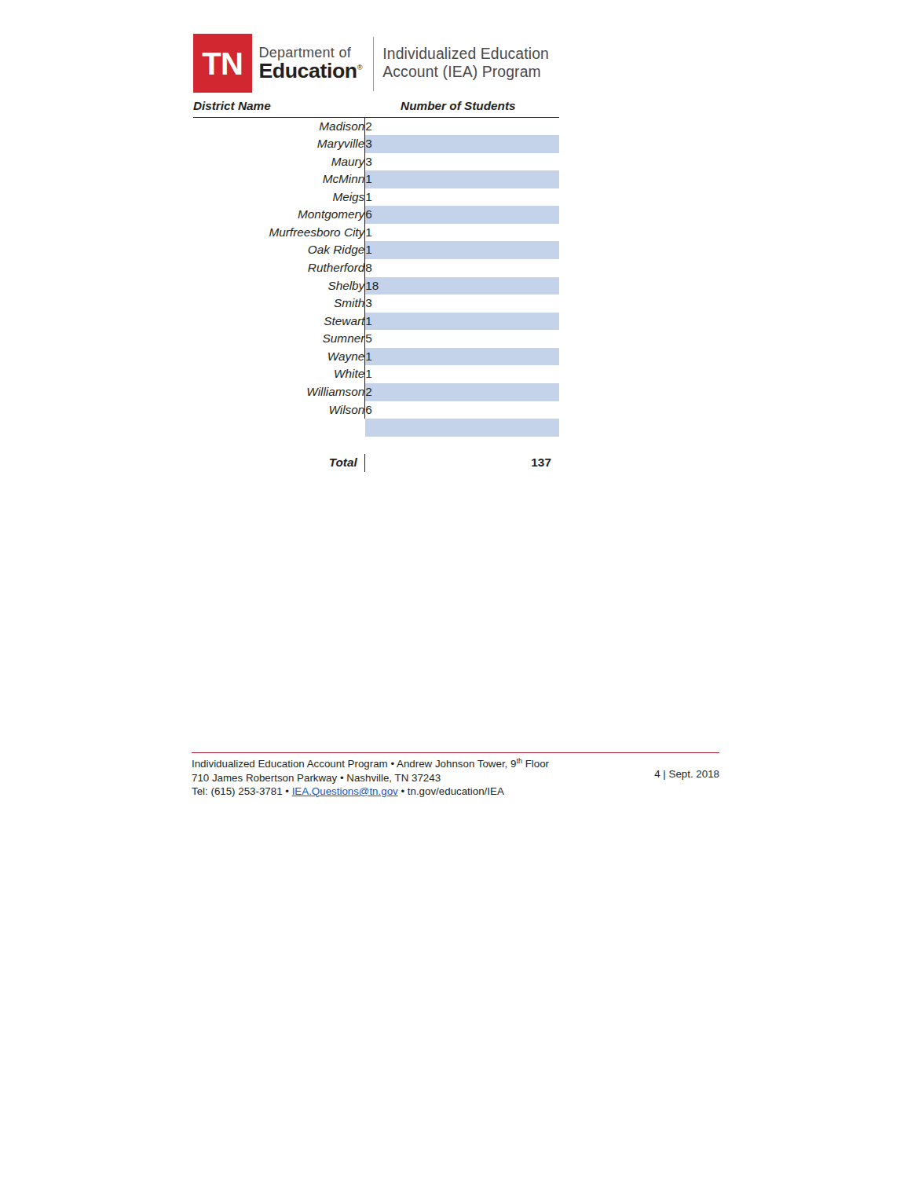TN
Department of
Education®
Individualized Education
Account (IEA) Program
| District Name | Number of Students |
| --- | --- |
| Madison | 2 |
| Maryville | 3 |
| Maury | 3 |
| McMinn | 1 |
| Meigs | 1 |
| Montgomery | 6 |
| Murfreesboro City | 1 |
| Oak Ridge | 1 |
| Rutherford | 8 |
| Shelby | 18 |
| Smith | 3 |
| Stewart | 1 |
| Sumner | 5 |
| Wayne | 1 |
| White | 1 |
| Williamson | 2 |
| Wilson | 6 |
| Total | 137 |
Individualized Education Account Program • Andrew Johnson Tower, 9th Floor
710 James Robertson Parkway • Nashville, TN 37243
Tel: (615) 253-3781 • IEA.Questions@tn.gov • tn.gov/education/IEA
4 | Sept. 2018